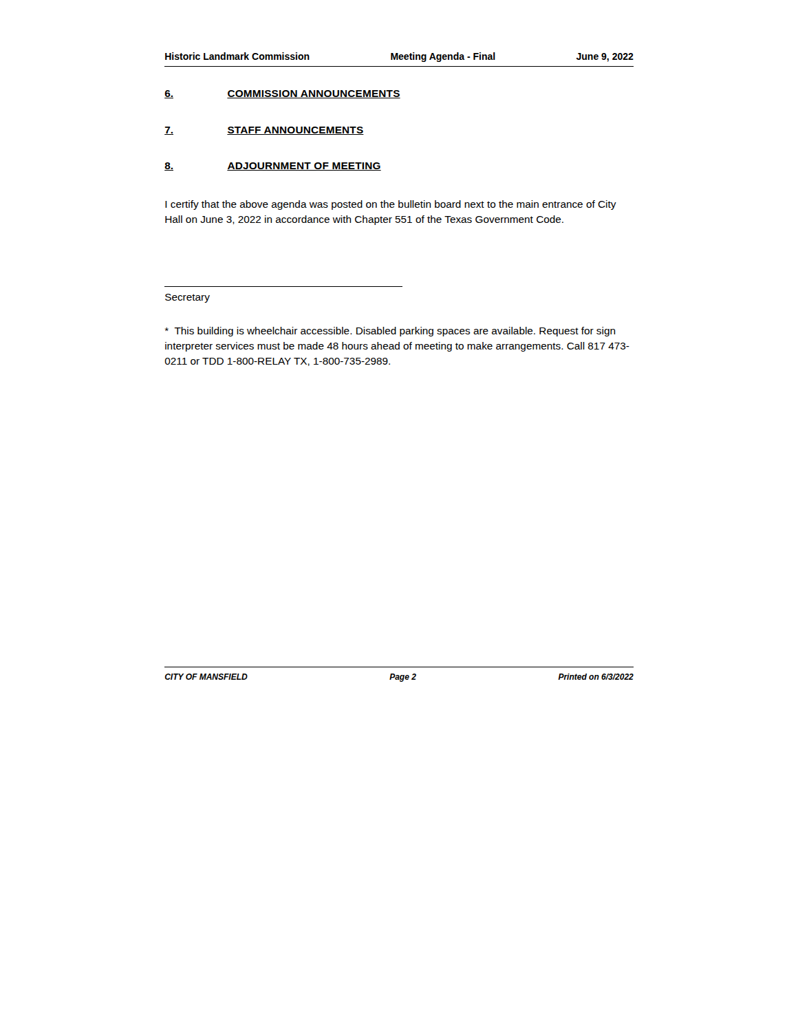Historic Landmark Commission
Meeting Agenda - Final
June 9, 2022
6.
COMMISSION ANNOUNCEMENTS
7.
STAFF ANNOUNCEMENTS
8.
ADJOURNMENT OF MEETING
I certify that the above agenda was posted on the bulletin board next to the main entrance of City Hall on June 3, 2022 in accordance with Chapter 551 of the Texas Government Code.
Secretary
* This building is wheelchair accessible. Disabled parking spaces are available. Request for sign interpreter services must be made 48 hours ahead of meeting to make arrangements. Call 817 473-0211 or TDD 1-800-RELAY TX, 1-800-735-2989.
CITY OF MANSFIELD
Page 2
Printed on 6/3/2022